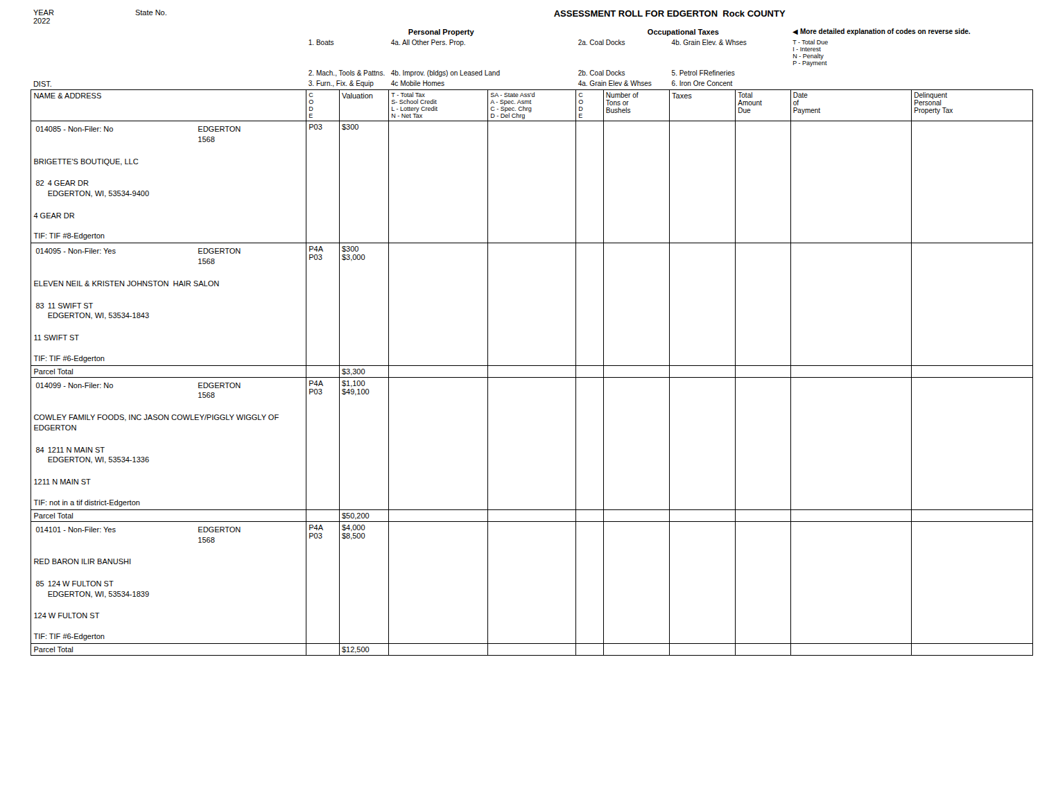| | YEAR 2022 | State No. | ASSESSMENT ROLL FOR EDGERTON Rock COUNTY |
| | | | Personal Property | Occupational Taxes | ◀ More detailed explanation of codes on reverse side. |
| | 1. Boats | 4a. All Other Pers. Prop. | 2a. Coal Docks | 4b. Grain Elev. & Whses | T - Total Due I - Interest N - Penalty P - Payment |
| | 2. Mach., Tools & Pattns. | 4b. Improv. (bldgs) on Leased Land | 2b. Coal Docks | 5. Petrol FRefineries | |
| | DIST. | | 3. Furn., Fix. & Equip | 4c Mobile Homes | 4a. Grain Elev & Whses | 6. Iron Ore Concent | |
| | NAME & ADDRESS | C O D E | Valuation | T - Total Tax S- School Credit L - Lottery Credit N - Net Tax | SA - State Ass'd A - Spec. Asmt C - Spec. Chrg D - Del Chrg | C O D E | Number of Tons or Bushels | Taxes | Total Amount Due | Date of Payment | Delinquent Personal Property Tax |
| | / 014085 - Non-Filer: No / EDGERTON 1568 / BRIGETTE'S BOUTIQUE, LLC / 82 / 4 GEAR DR EDGERTON, WI, 53534-9400 / 4 GEAR DR TIF: TIF #8-Edgerton | P03 | $300 | | | | | | | | |
| | / 014095 - Non-Filer: Yes / EDGERTON 1568 / ELEVEN NEIL & KRISTEN JOHNSTON HAIR SALON / 83 / 11 SWIFT ST EDGERTON, WI, 53534-1843 / 11 SWIFT ST TIF: TIF #6-Edgerton | P4A P03 | $300 $3,000 | | | | | | | | |
| | Parcel Total | | $3,300 | | | | | | | | |
| | / 014099 - Non-Filer: No / EDGERTON 1568 / COWLEY FAMILY FOODS, INC JASON COWLEY/PIGGLY WIGGLY OF EDGERTON / 84 / 1211 N MAIN ST EDGERTON, WI, 53534-1336 / 1211 N MAIN ST TIF: not in a tif district-Edgerton | P4A P03 | $1,100 $49,100 | | | | | | | | |
| | Parcel Total | | $50,200 | | | | | | | | |
| | / 014101 - Non-Filer: Yes / EDGERTON 1568 / RED BARON ILIR BANUSHI / 85 / 124 W FULTON ST EDGERTON, WI, 53534-1839 / 124 W FULTON ST TIF: TIF #6-Edgerton | P4A P03 | $4,000 $8,500 | | | | | | | | |
| | Parcel Total | | $12,500 | | | | | | | | |